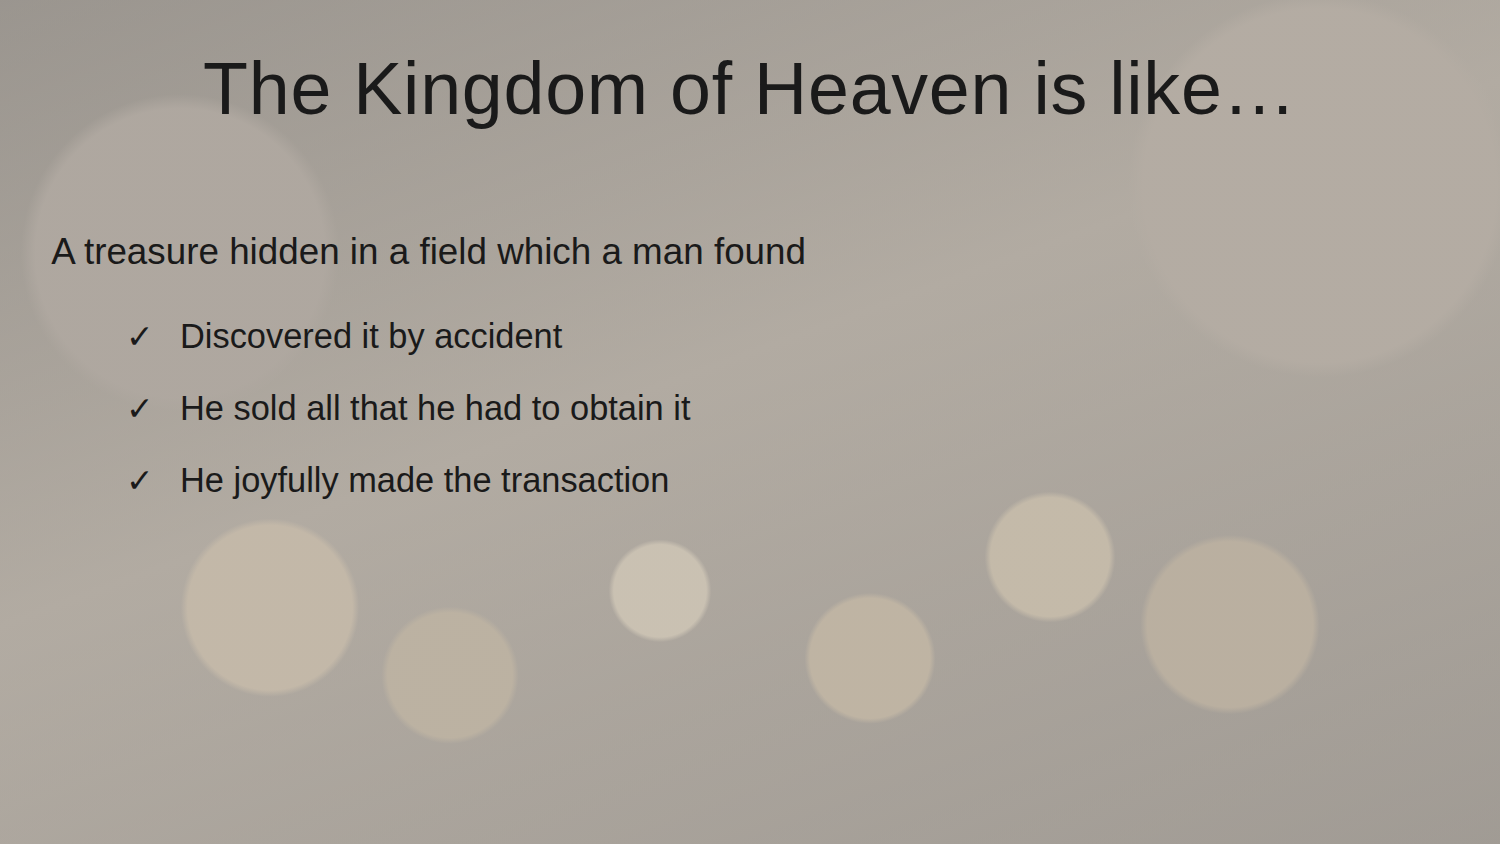The Kingdom of Heaven is like…
A treasure hidden in a field which a man found
Discovered it by accident
He sold all that he had to obtain it
He joyfully made the transaction